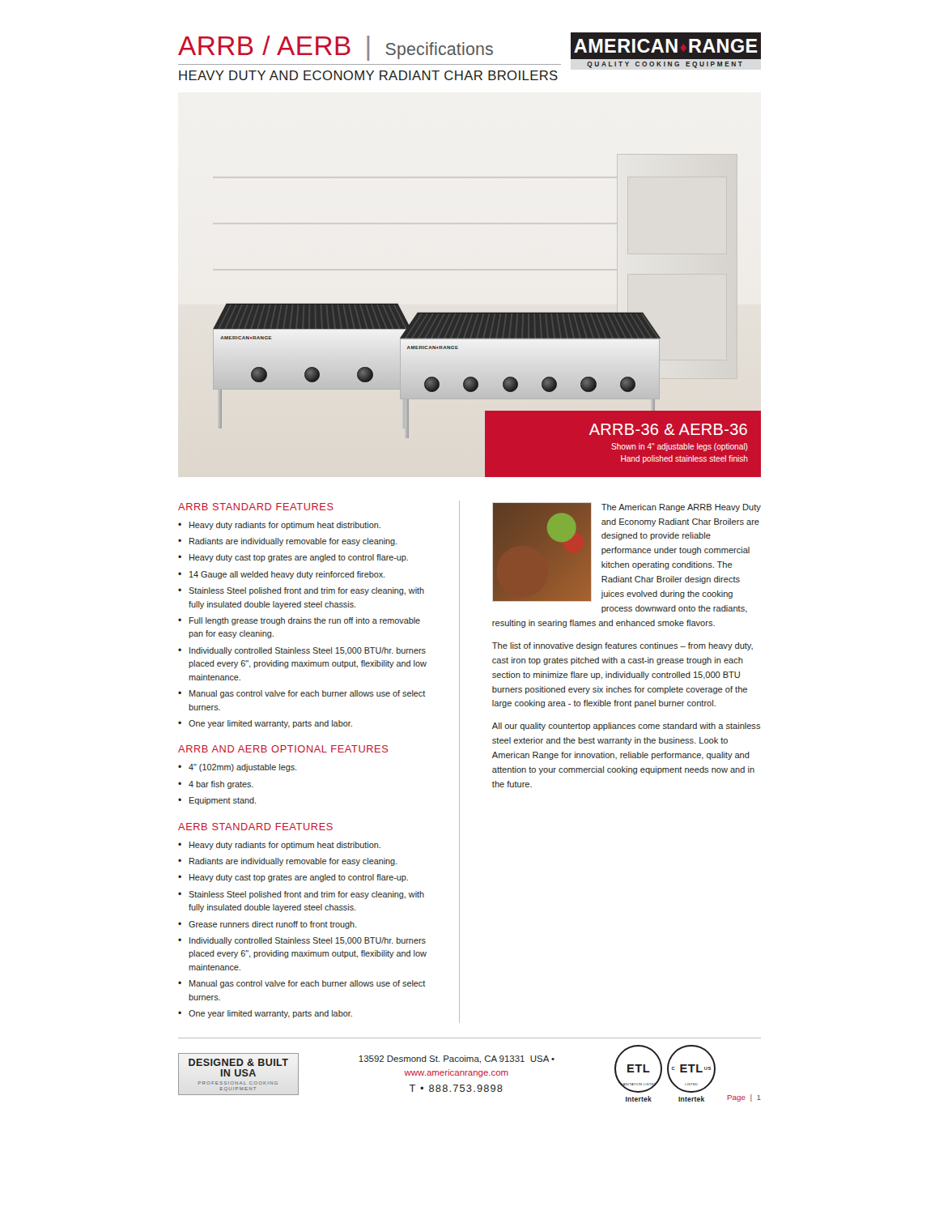ARRB / AERB | Specifications
Heavy Duty and Economy Radiant Char Broilers
AMERICAN♦RANGE
QUALITY COOKING EQUIPMENT
AMERICAN♦RANGE
AMERICAN♦RANGE
ARRB-36 & AERB-36
Shown in 4" adjustable legs (optional)
Hand polished stainless steel finish
ARRB Standard Features
Heavy duty radiants for optimum heat distribution.
Radiants are individually removable for easy cleaning.
Heavy duty cast top grates are angled to control flare-up.
14 Gauge all welded heavy duty reinforced firebox.
Stainless Steel polished front and trim for easy cleaning, with fully insulated double layered steel chassis.
Full length grease trough drains the run off into a removable pan for easy cleaning.
Individually controlled Stainless Steel 15,000 BTU/hr. burners placed every 6", providing maximum output, flexibility and low maintenance.
Manual gas control valve for each burner allows use of select burners.
One year limited warranty, parts and labor.
ARRB and AERB Optional Features
4" (102mm) adjustable legs.
4 bar fish grates.
Equipment stand.
AERB Standard Features
Heavy duty radiants for optimum heat distribution.
Radiants are individually removable for easy cleaning.
Heavy duty cast top grates are angled to control flare-up.
Stainless Steel polished front and trim for easy cleaning, with fully insulated double layered steel chassis.
Grease runners direct runoff to front trough.
Individually controlled Stainless Steel 15,000 BTU/hr. burners placed every 6", providing maximum output, flexibility and low maintenance.
Manual gas control valve for each burner allows use of select burners.
One year limited warranty, parts and labor.
The American Range ARRB Heavy Duty and Economy Radiant Char Broilers are designed to provide reliable performance under tough commercial kitchen operating conditions. The Radiant Char Broiler design directs juices evolved during the cooking process downward onto the radiants, resulting in searing flames and enhanced smoke flavors.
The list of innovative design features continues – from heavy duty, cast iron top grates pitched with a cast-in grease trough in each section to minimize flare up, individually controlled 15,000 BTU burners positioned every six inches for complete coverage of the large cooking area - to flexible front panel burner control.
All our quality countertop appliances come standard with a stainless steel exterior and the best warranty in the business. Look to American Range for innovation, reliable performance, quality and attention to your commercial cooking equipment needs now and in the future.
DESIGNED & BUILT IN USA
Professional Cooking Equipment
13592 Desmond St. Pacoima, CA 91331 USA • www.americanrange.com
T • 888.753.9898
ETL SANITATION LISTED
Intertek
ETL C US LISTED
Intertek
Page | 1